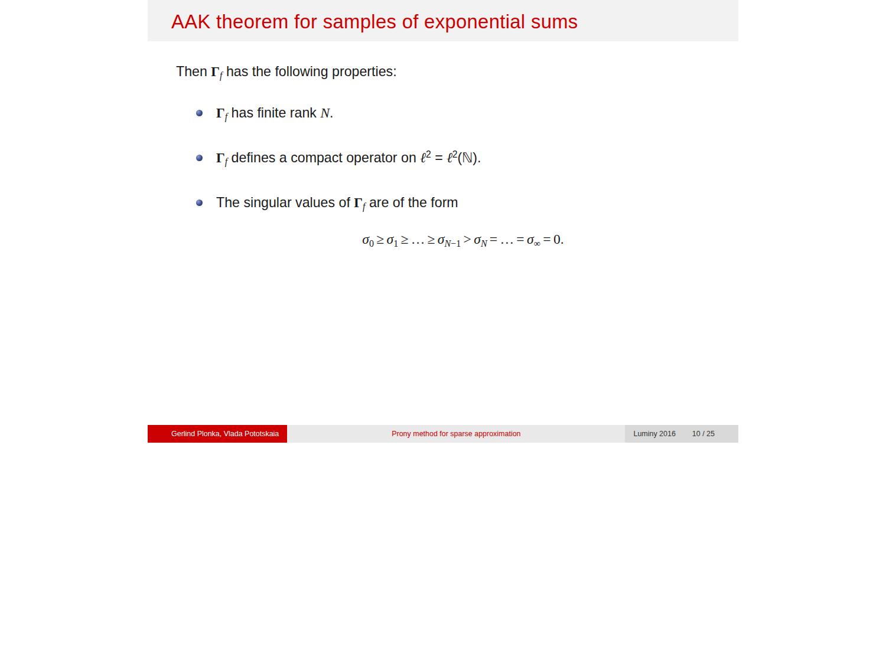AAK theorem for samples of exponential sums
Then Γf has the following properties:
Γf has finite rank N.
Γf defines a compact operator on ℓ2 = ℓ2(ℕ).
The singular values of Γf are of the form
σ0≥σ1≥…≥σN−1>σN=…=σ∞=0.
Gerlind Plonka, Vlada Pototskaia
Prony method for sparse approximation
Luminy 2016
10 / 25